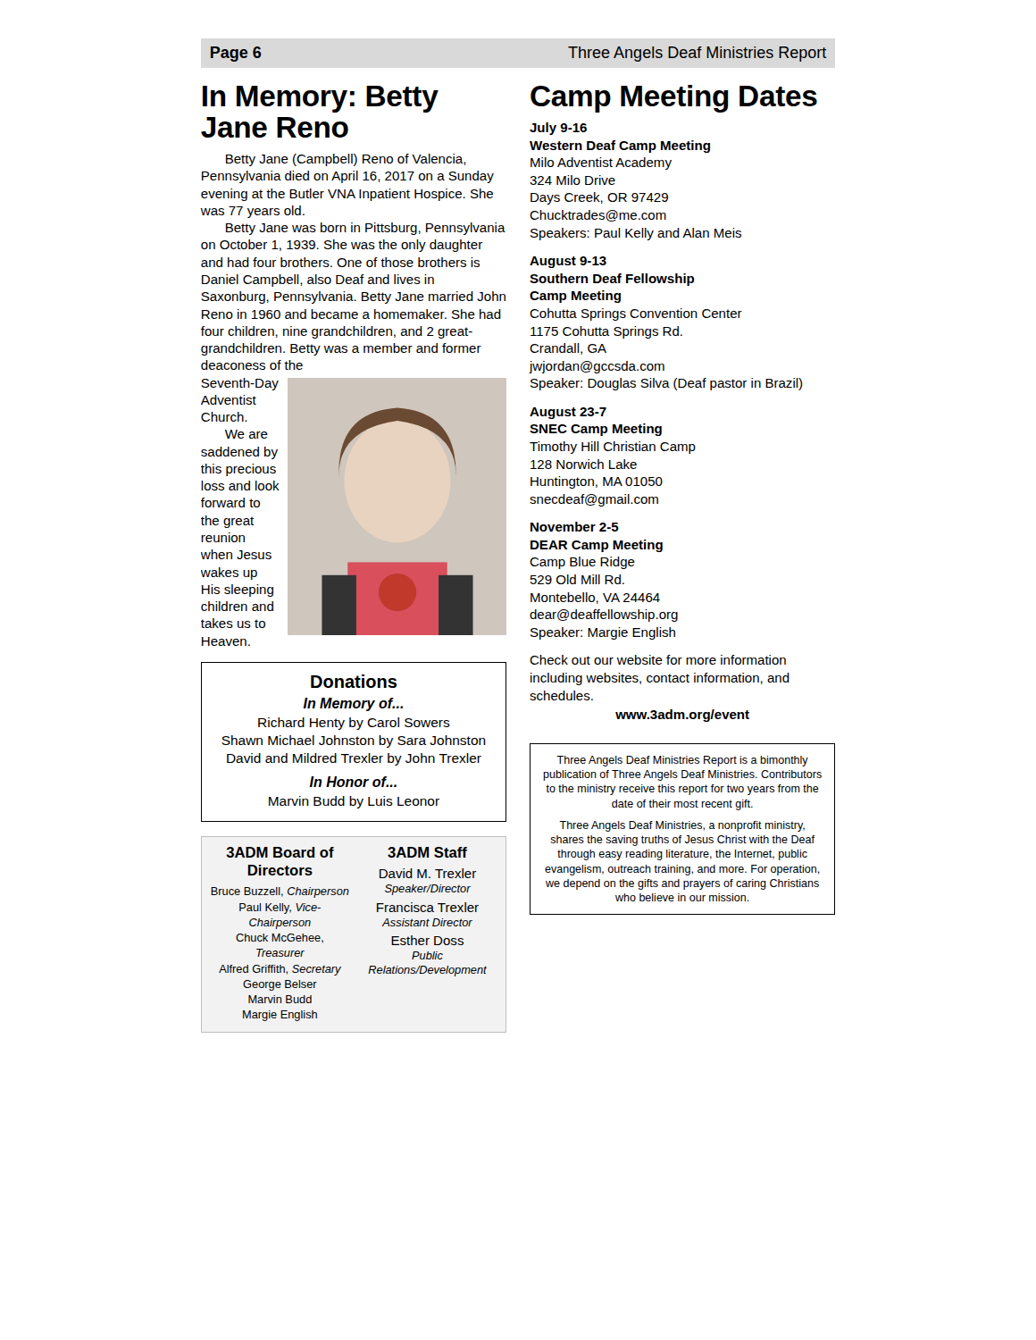Page 6
Three Angels Deaf Ministries Report
In Memory: Betty Jane Reno
Betty Jane (Campbell) Reno of Valencia, Pennsylvania died on April 16, 2017 on a Sunday evening at the Butler VNA Inpatient Hospice. She was 77 years old.
Betty Jane was born in Pittsburg, Pennsylvania on October 1, 1939. She was the only daughter and had four brothers. One of those brothers is Daniel Campbell, also Deaf and lives in Saxonburg, Pennsylvania. Betty Jane married John Reno in 1960 and became a homemaker. She had four children, nine grandchildren, and 2 great-grandchildren. Betty was a member and former deaconess of the
Seventh-Day Adventist Church.
We are saddened by this precious loss and look forward to the great reunion when Jesus wakes up His sleeping children and takes us to Heaven.
Donations
In Memory of...
Richard Henty by Carol Sowers
Shawn Michael Johnston by Sara Johnston
David and Mildred Trexler by John Trexler
In Honor of...
Marvin Budd by Luis Leonor
3ADM Board of Directors
Bruce Buzzell, Chairperson
Paul Kelly, Vice-Chairperson
Chuck McGehee, Treasurer
Alfred Griffith, Secretary
George Belser
Marvin Budd
Margie English
3ADM Staff
David M. Trexler
Speaker/Director
Francisca Trexler
Assistant Director
Esther Doss
Public Relations/Development
Camp Meeting Dates
July 9-16
Western Deaf Camp Meeting
Milo Adventist Academy
324 Milo Drive
Days Creek, OR 97429
Chucktrades@me.com
Speakers: Paul Kelly and Alan Meis
August 9-13
Southern Deaf Fellowship
Camp Meeting
Cohutta Springs Convention Center
1175 Cohutta Springs Rd.
Crandall, GA
jwjordan@gccsda.com
Speaker: Douglas Silva (Deaf pastor in Brazil)
August 23-7
SNEC Camp Meeting
Timothy Hill Christian Camp
128 Norwich Lake
Huntington, MA 01050
snecdeaf@gmail.com
November 2-5
DEAR Camp Meeting
Camp Blue Ridge
529 Old Mill Rd.
Montebello, VA 24464
dear@deaffellowship.org
Speaker: Margie English
Check out our website for more information including websites, contact information, and schedules. www.3adm.org/event
Three Angels Deaf Ministries Report is a bimonthly publication of Three Angels Deaf Ministries. Contributors to the ministry receive this report for two years from the date of their most recent gift.
Three Angels Deaf Ministries, a nonprofit ministry, shares the saving truths of Jesus Christ with the Deaf through easy reading literature, the Internet, public evangelism, outreach training, and more. For operation, we depend on the gifts and prayers of caring Christians who believe in our mission.